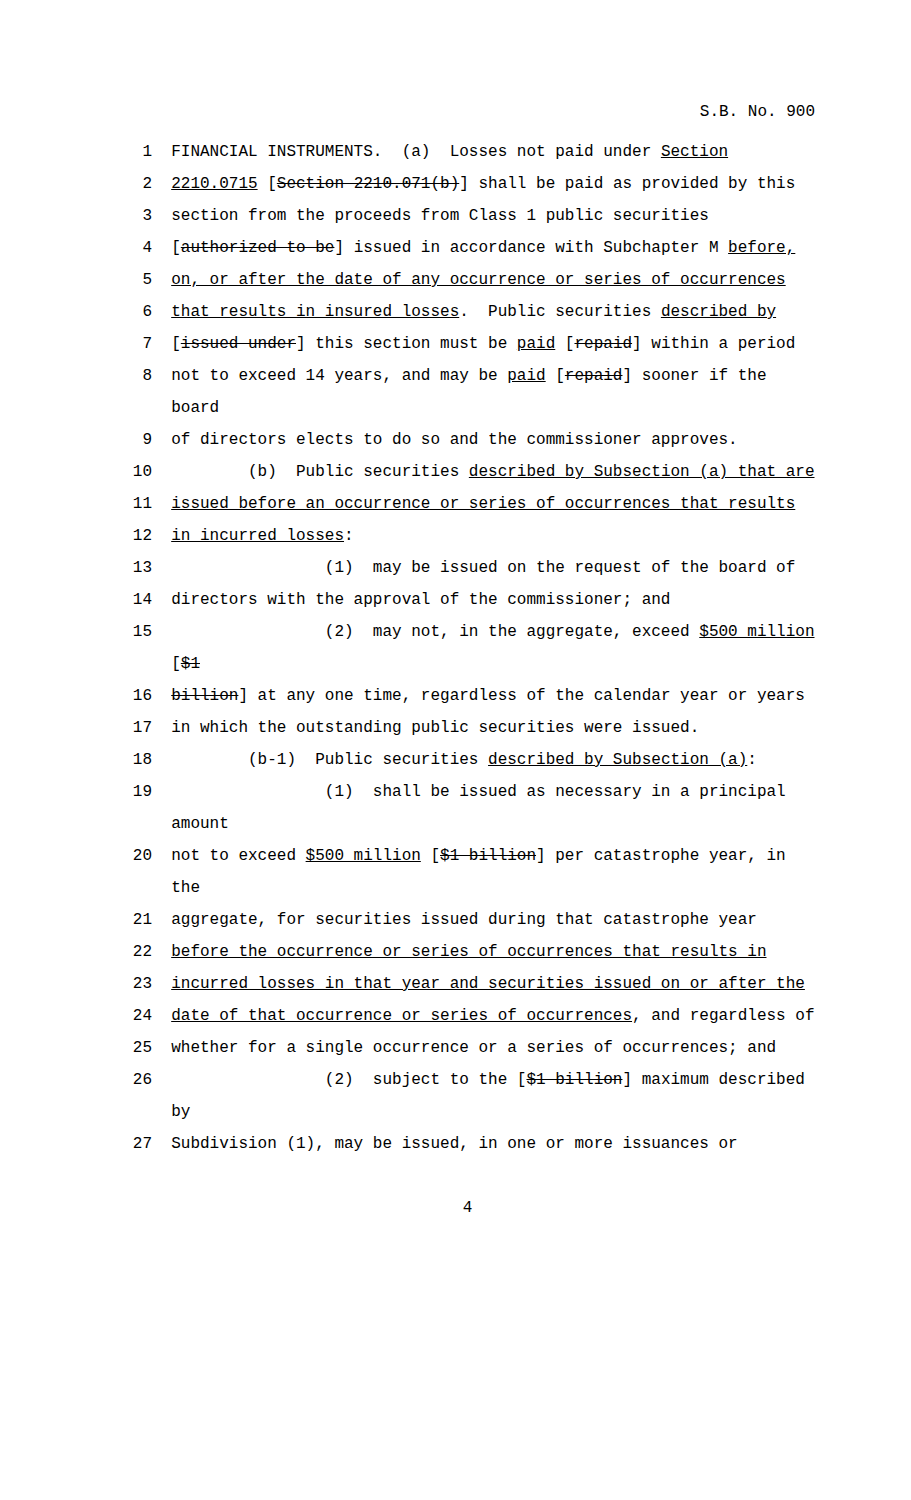S.B. No. 900
FINANCIAL INSTRUMENTS. (a) Losses not paid under Section
2210.0715 [Section 2210.071(b)] shall be paid as provided by this
section from the proceeds from Class 1 public securities
[authorized to be] issued in accordance with Subchapter M before,
on, or after the date of any occurrence or series of occurrences
that results in insured losses. Public securities described by
[issued under] this section must be paid [repaid] within a period
not to exceed 14 years, and may be paid [repaid] sooner if the board
of directors elects to do so and the commissioner approves.
(b) Public securities described by Subsection (a) that are
issued before an occurrence or series of occurrences that results
in incurred losses:
(1) may be issued on the request of the board of
directors with the approval of the commissioner; and
(2) may not, in the aggregate, exceed $500 million [$1
billion] at any one time, regardless of the calendar year or years
in which the outstanding public securities were issued.
(b-1) Public securities described by Subsection (a):
(1) shall be issued as necessary in a principal amount
not to exceed $500 million [$1 billion] per catastrophe year, in the
aggregate, for securities issued during that catastrophe year
before the occurrence or series of occurrences that results in
incurred losses in that year and securities issued on or after the
date of that occurrence or series of occurrences, and regardless of
whether for a single occurrence or a series of occurrences; and
(2) subject to the [$1 billion] maximum described by
Subdivision (1), may be issued, in one or more issuances or
4